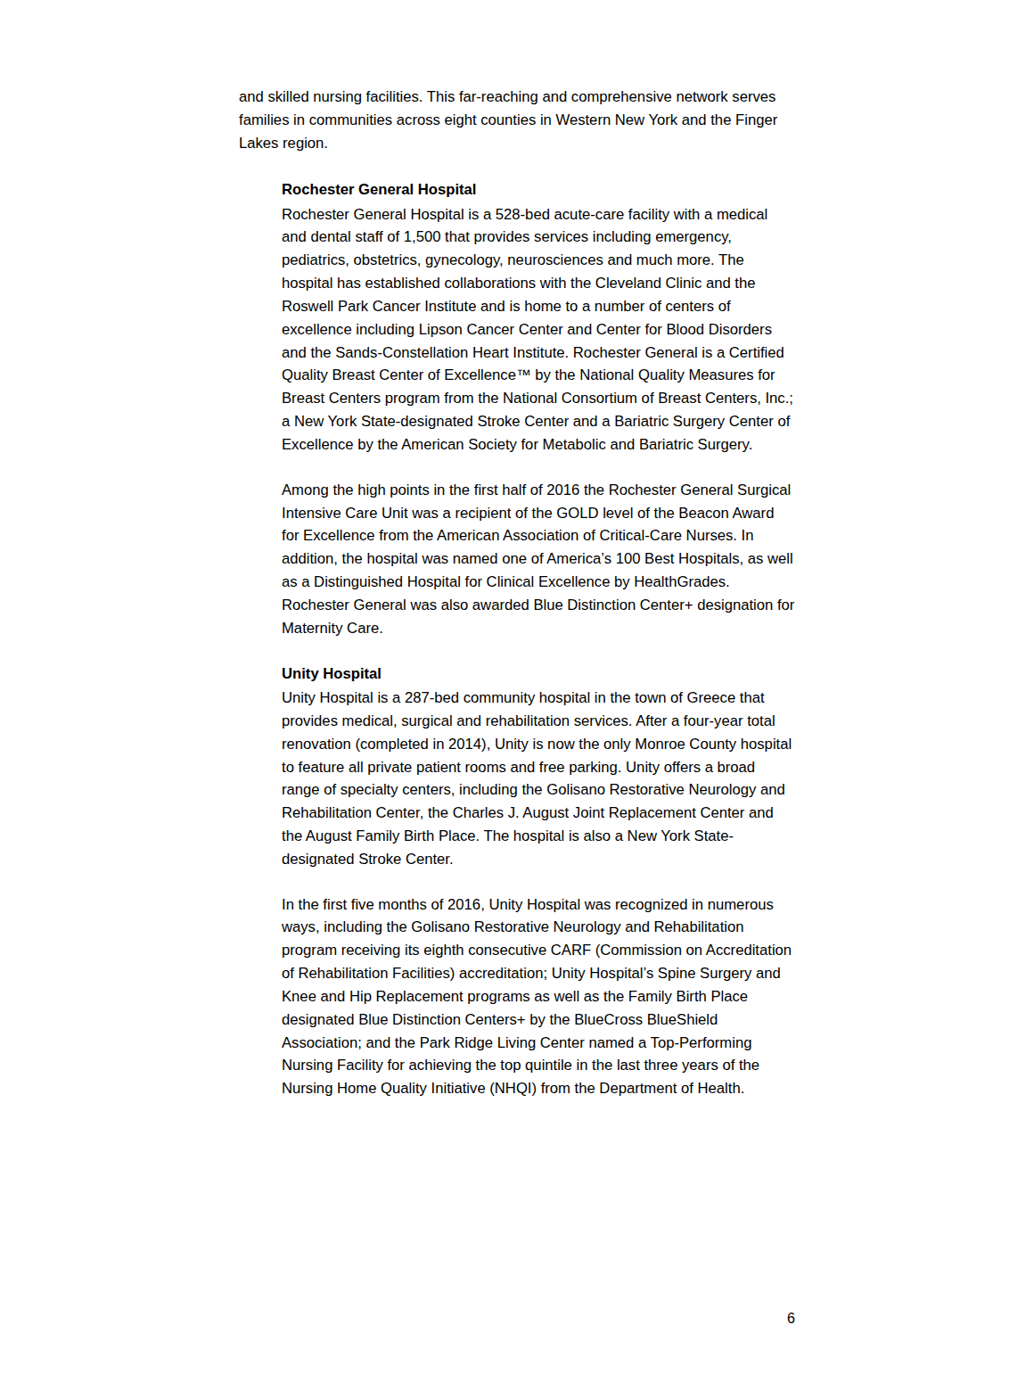and skilled nursing facilities. This far-reaching and comprehensive network serves families in communities across eight counties in Western New York and the Finger Lakes region.
Rochester General Hospital
Rochester General Hospital is a 528-bed acute-care facility with a medical and dental staff of 1,500 that provides services including emergency, pediatrics, obstetrics, gynecology, neurosciences and much more. The hospital has established collaborations with the Cleveland Clinic and the Roswell Park Cancer Institute and is home to a number of centers of excellence including Lipson Cancer Center and Center for Blood Disorders and the Sands-Constellation Heart Institute. Rochester General is a Certified Quality Breast Center of Excellence™ by the National Quality Measures for Breast Centers program from the National Consortium of Breast Centers, Inc.; a New York State-designated Stroke Center and a Bariatric Surgery Center of Excellence by the American Society for Metabolic and Bariatric Surgery.
Among the high points in the first half of 2016 the Rochester General Surgical Intensive Care Unit was a recipient of the GOLD level of the Beacon Award for Excellence from the American Association of Critical-Care Nurses. In addition, the hospital was named one of America’s 100 Best Hospitals, as well as a Distinguished Hospital for Clinical Excellence by HealthGrades. Rochester General was also awarded Blue Distinction Center+ designation for Maternity Care.
Unity Hospital
Unity Hospital is a 287-bed community hospital in the town of Greece that provides medical, surgical and rehabilitation services. After a four-year total renovation (completed in 2014), Unity is now the only Monroe County hospital to feature all private patient rooms and free parking. Unity offers a broad range of specialty centers, including the Golisano Restorative Neurology and Rehabilitation Center, the Charles J. August Joint Replacement Center and the August Family Birth Place. The hospital is also a New York State-designated Stroke Center.
In the first five months of 2016, Unity Hospital was recognized in numerous ways, including the Golisano Restorative Neurology and Rehabilitation program receiving its eighth consecutive CARF (Commission on Accreditation of Rehabilitation Facilities) accreditation; Unity Hospital’s Spine Surgery and Knee and Hip Replacement programs as well as the Family Birth Place designated Blue Distinction Centers+ by the BlueCross BlueShield Association; and the Park Ridge Living Center named a Top-Performing Nursing Facility for achieving the top quintile in the last three years of the Nursing Home Quality Initiative (NHQI) from the Department of Health.
6